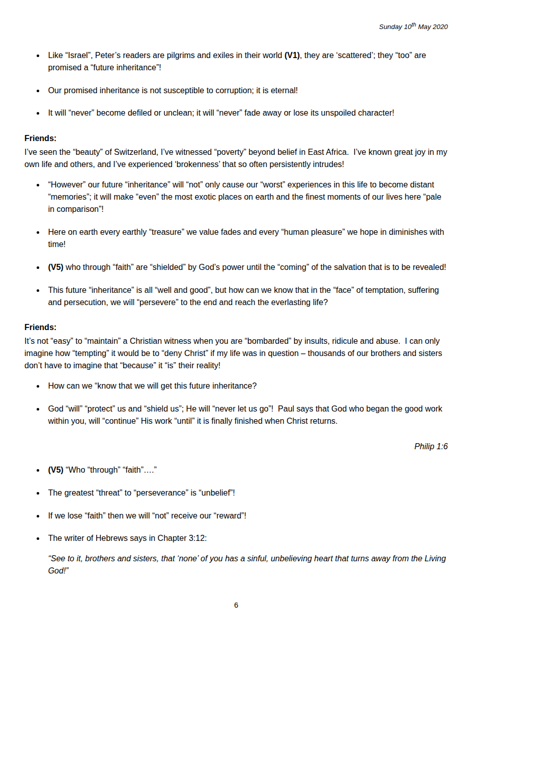Sunday 10th May 2020
Like “Israel”, Peter’s readers are pilgrims and exiles in their world (V1), they are ‘scattered’; they “too” are promised a “future inheritance”!
Our promised inheritance is not susceptible to corruption; it is eternal!
It will “never” become defiled or unclean; it will “never” fade away or lose its unspoiled character!
Friends:
I’ve seen the “beauty” of Switzerland, I’ve witnessed “poverty” beyond belief in East Africa. I’ve known great joy in my own life and others, and I’ve experienced ‘brokenness’ that so often persistently intrudes!
“However” our future “inheritance” will “not” only cause our “worst” experiences in this life to become distant “memories”; it will make “even” the most exotic places on earth and the finest moments of our lives here “pale in comparison”!
Here on earth every earthly “treasure” we value fades and every “human pleasure” we hope in diminishes with time!
(V5) who through “faith” are “shielded” by God’s power until the “coming” of the salvation that is to be revealed!
This future “inheritance” is all “well and good”, but how can we know that in the “face” of temptation, suffering and persecution, we will “persevere” to the end and reach the everlasting life?
Friends:
It’s not “easy” to “maintain” a Christian witness when you are “bombarded” by insults, ridicule and abuse. I can only imagine how “tempting” it would be to “deny Christ” if my life was in question – thousands of our brothers and sisters don’t have to imagine that “because” it “is” their reality!
How can we “know that we will get this future inheritance?
God “will” “protect” us and “shield us”; He will “never let us go”! Paul says that God who began the good work within you, will “continue” His work “until” it is finally finished when Christ returns.
Philip 1:6
(V5) “Who “through” “faith”….”
The greatest “threat” to “perseverance” is “unbelief”!
If we lose “faith” then we will “not” receive our “reward”!
The writer of Hebrews says in Chapter 3:12:
“See to it, brothers and sisters, that ‘none’ of you has a sinful, unbelieving heart that turns away from the Living God!”
6